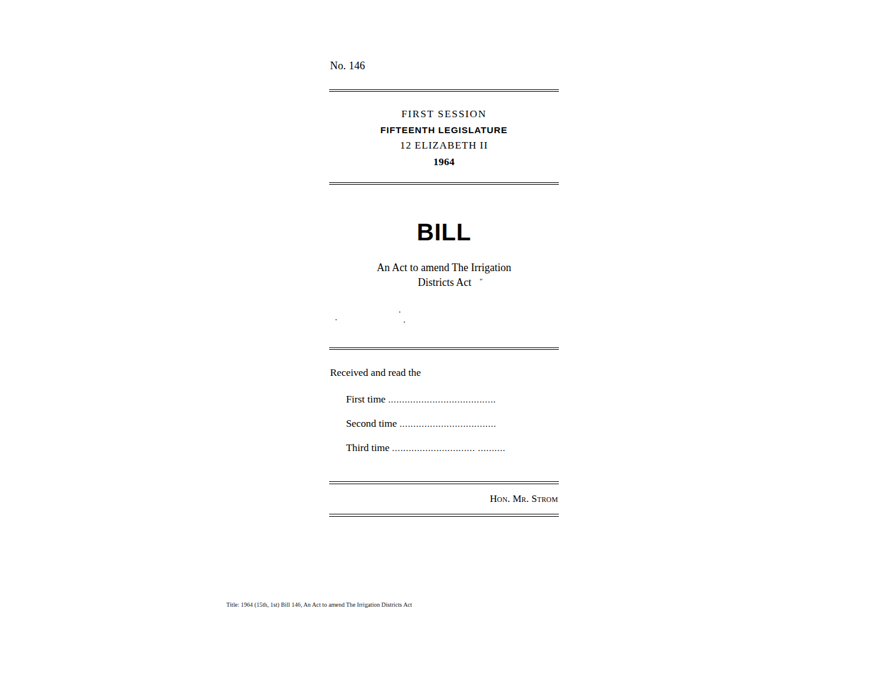No. 146
FIRST SESSION
FIFTEENTH LEGISLATURE
12 ELIZABETH II
1964
BILL
An Act to amend The Irrigation Districts Act ″
· · ·
Received and read the
First time .......................................
Second time ...................................
Third time .............................. ..........
Hon. Mr. Strom
Title: 1964 (15th, 1st) Bill 146, An Act to amend The Irrigation Districts Act